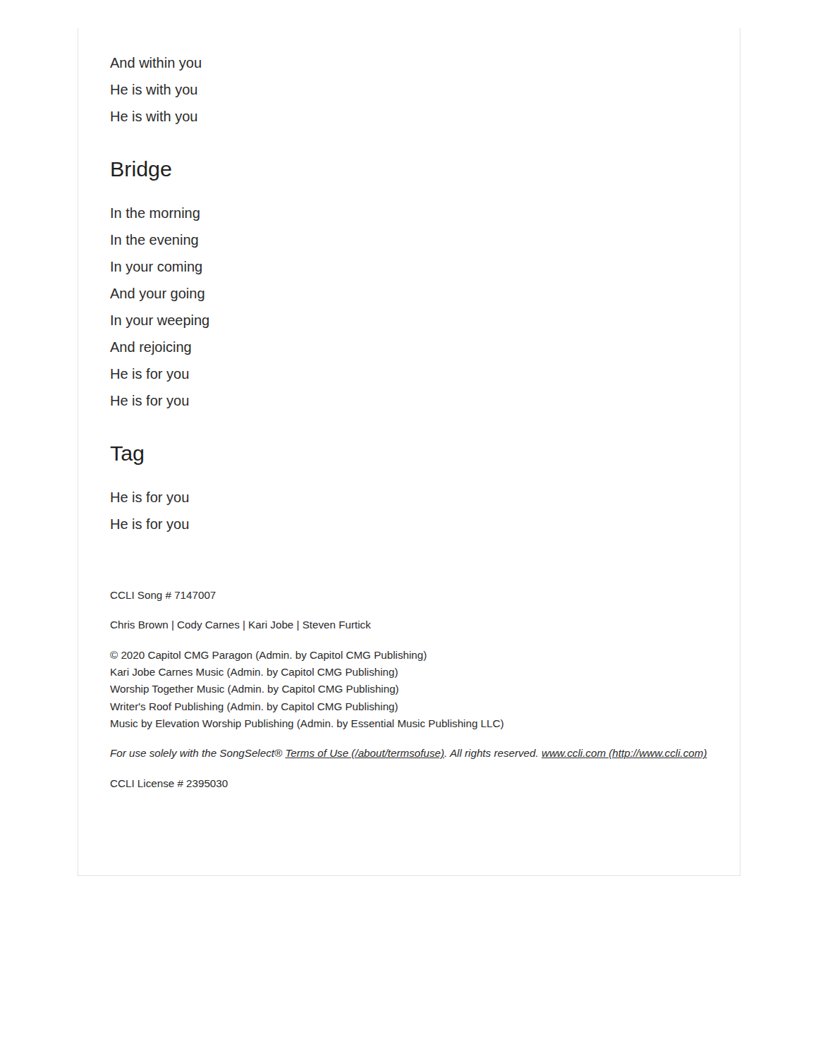And within you
He is with you
He is with you
Bridge
In the morning
In the evening
In your coming
And your going
In your weeping
And rejoicing
He is for you
He is for you
Tag
He is for you
He is for you
CCLI Song # 7147007
Chris Brown | Cody Carnes | Kari Jobe | Steven Furtick
© 2020 Capitol CMG Paragon (Admin. by Capitol CMG Publishing) Kari Jobe Carnes Music (Admin. by Capitol CMG Publishing) Worship Together Music (Admin. by Capitol CMG Publishing) Writer's Roof Publishing (Admin. by Capitol CMG Publishing) Music by Elevation Worship Publishing (Admin. by Essential Music Publishing LLC)
For use solely with the SongSelect® Terms of Use (/about/termsofuse). All rights reserved. www.ccli.com (http://www.ccli.com)
CCLI License # 2395030